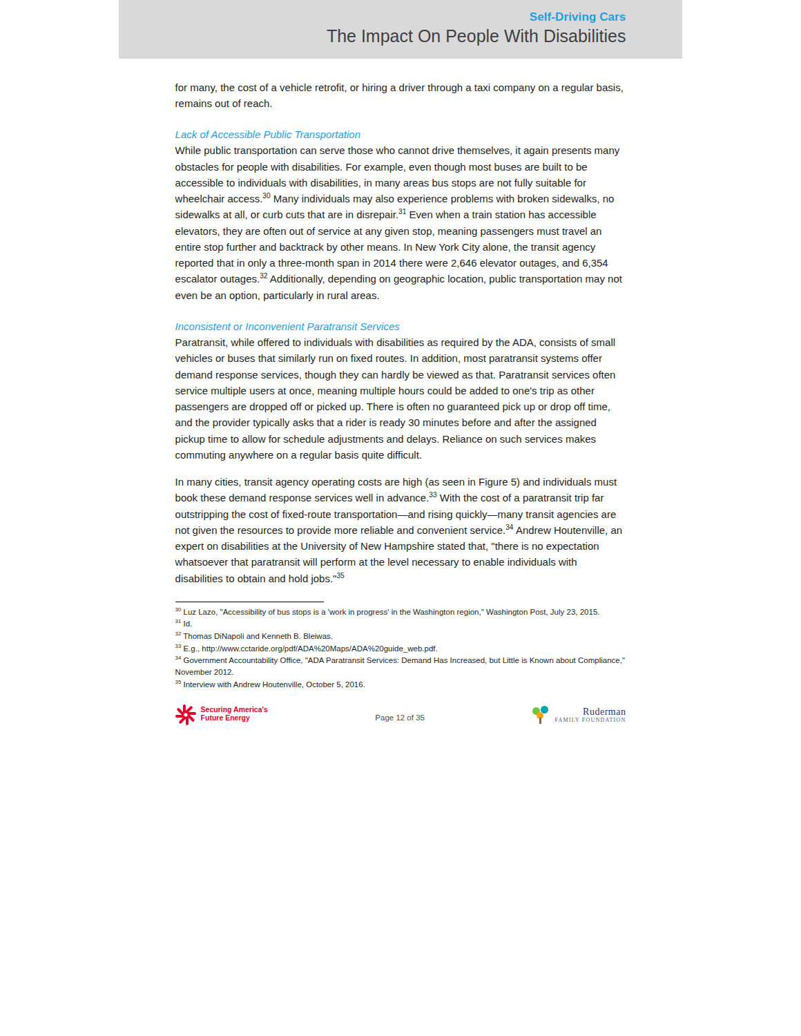Self-Driving Cars
The Impact On People With Disabilities
for many, the cost of a vehicle retrofit, or hiring a driver through a taxi company on a regular basis, remains out of reach.
Lack of Accessible Public Transportation
While public transportation can serve those who cannot drive themselves, it again presents many obstacles for people with disabilities. For example, even though most buses are built to be accessible to individuals with disabilities, in many areas bus stops are not fully suitable for wheelchair access.30 Many individuals may also experience problems with broken sidewalks, no sidewalks at all, or curb cuts that are in disrepair.31 Even when a train station has accessible elevators, they are often out of service at any given stop, meaning passengers must travel an entire stop further and backtrack by other means. In New York City alone, the transit agency reported that in only a three-month span in 2014 there were 2,646 elevator outages, and 6,354 escalator outages.32 Additionally, depending on geographic location, public transportation may not even be an option, particularly in rural areas.
Inconsistent or Inconvenient Paratransit Services
Paratransit, while offered to individuals with disabilities as required by the ADA, consists of small vehicles or buses that similarly run on fixed routes. In addition, most paratransit systems offer demand response services, though they can hardly be viewed as that. Paratransit services often service multiple users at once, meaning multiple hours could be added to one's trip as other passengers are dropped off or picked up. There is often no guaranteed pick up or drop off time, and the provider typically asks that a rider is ready 30 minutes before and after the assigned pickup time to allow for schedule adjustments and delays. Reliance on such services makes commuting anywhere on a regular basis quite difficult.
In many cities, transit agency operating costs are high (as seen in Figure 5) and individuals must book these demand response services well in advance.33 With the cost of a paratransit trip far outstripping the cost of fixed-route transportation—and rising quickly—many transit agencies are not given the resources to provide more reliable and convenient service.34 Andrew Houtenville, an expert on disabilities at the University of New Hampshire stated that, "there is no expectation whatsoever that paratransit will perform at the level necessary to enable individuals with disabilities to obtain and hold jobs."35
30 Luz Lazo, "Accessibility of bus stops is a 'work in progress' in the Washington region," Washington Post, July 23, 2015.
31 Id.
32 Thomas DiNapoli and Kenneth B. Bleiwas.
33 E.g., http://www.cctaride.org/pdf/ADA%20Maps/ADA%20guide_web.pdf.
34 Government Accountability Office, "ADA Paratransit Services: Demand Has Increased, but Little is Known about Compliance," November 2012.
35 Interview with Andrew Houtenville, October 5, 2016.
Securing America'sFuture Energy
Page 12 of 35
Ruderman
FAMILY FOUNDATION